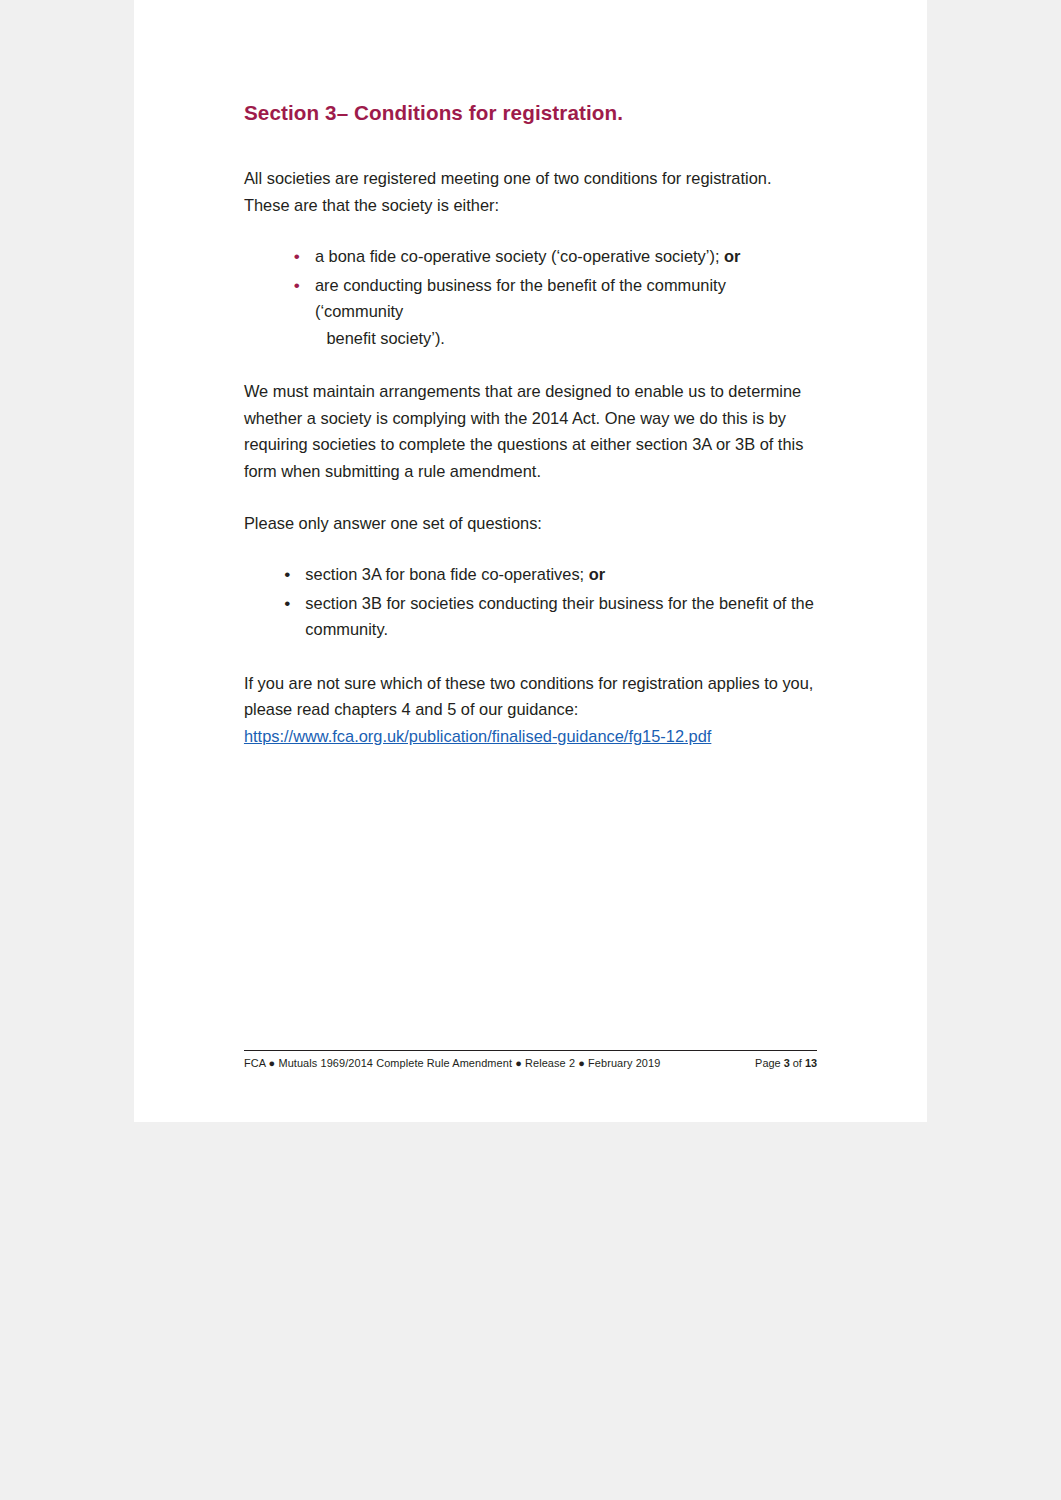Section 3– Conditions for registration.
All societies are registered meeting one of two conditions for registration. These are that the society is either:
a bona fide co-operative society (‘co-operative society’); or
are conducting business for the benefit of the community (‘community
benefit society’).
We must maintain arrangements that are designed to enable us to determine whether a society is complying with the 2014 Act. One way we do this is by requiring societies to complete the questions at either section 3A or 3B of this form when submitting a rule amendment.
Please only answer one set of questions:
section 3A for bona fide co-operatives; or
section 3B for societies conducting their business for the benefit of the community.
If you are not sure which of these two conditions for registration applies to you, please read chapters 4 and 5 of our guidance:
https://www.fca.org.uk/publication/finalised-guidance/fg15-12.pdf
FCA ● Mutuals 1969/2014 Complete Rule Amendment ● Release 2 ● February 2019
Page 3 of 13